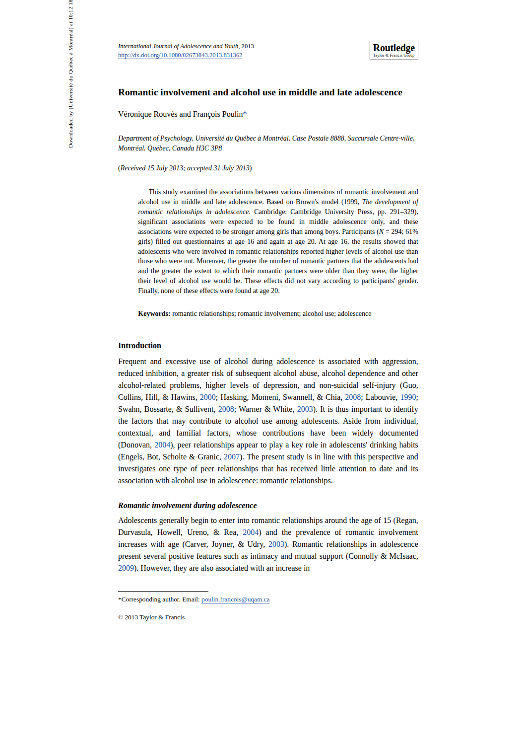Downloaded by [Université du Québec à Montréal] at 10:12 18 December 2013
International Journal of Adolescence and Youth, 2013
http://dx.doi.org/10.1080/02673843.2013.831362
Routledge Taylor & Francis Group
Romantic involvement and alcohol use in middle and late adolescence
Véronique Rouvès and François Poulin*
Department of Psychology, Université du Québec à Montréal, Case Postale 8888, Succursale Centre-ville, Montréal, Québec, Canada H3C 3P8
(Received 15 July 2013; accepted 31 July 2013)
This study examined the associations between various dimensions of romantic involvement and alcohol use in middle and late adolescence. Based on Brown's model (1999, The development of romantic relationships in adolescence. Cambridge: Cambridge University Press, pp. 291–329), significant associations were expected to be found in middle adolescence only, and these associations were expected to be stronger among girls than among boys. Participants (N = 294; 61% girls) filled out questionnaires at age 16 and again at age 20. At age 16, the results showed that adolescents who were involved in romantic relationships reported higher levels of alcohol use than those who were not. Moreover, the greater the number of romantic partners that the adolescents had and the greater the extent to which their romantic partners were older than they were, the higher their level of alcohol use would be. These effects did not vary according to participants' gender. Finally, none of these effects were found at age 20.
Keywords: romantic relationships; romantic involvement; alcohol use; adolescence
Introduction
Frequent and excessive use of alcohol during adolescence is associated with aggression, reduced inhibition, a greater risk of subsequent alcohol abuse, alcohol dependence and other alcohol-related problems, higher levels of depression, and non-suicidal self-injury (Guo, Collins, Hill, & Hawins, 2000; Hasking, Momeni, Swannell, & Chia, 2008; Labouvie, 1990; Swahn, Bossarte, & Sullivent, 2008; Warner & White, 2003). It is thus important to identify the factors that may contribute to alcohol use among adolescents. Aside from individual, contextual, and familial factors, whose contributions have been widely documented (Donovan, 2004), peer relationships appear to play a key role in adolescents' drinking habits (Engels, Bot, Scholte & Granic, 2007). The present study is in line with this perspective and investigates one type of peer relationships that has received little attention to date and its association with alcohol use in adolescence: romantic relationships.
Romantic involvement during adolescence
Adolescents generally begin to enter into romantic relationships around the age of 15 (Regan, Durvasula, Howell, Ureno, & Rea, 2004) and the prevalence of romantic involvement increases with age (Carver, Joyner, & Udry, 2003). Romantic relationships in adolescence present several positive features such as intimacy and mutual support (Connolly & McIsaac, 2009). However, they are also associated with an increase in
*Corresponding author. Email: poulin.francois@uqam.ca
© 2013 Taylor & Francis